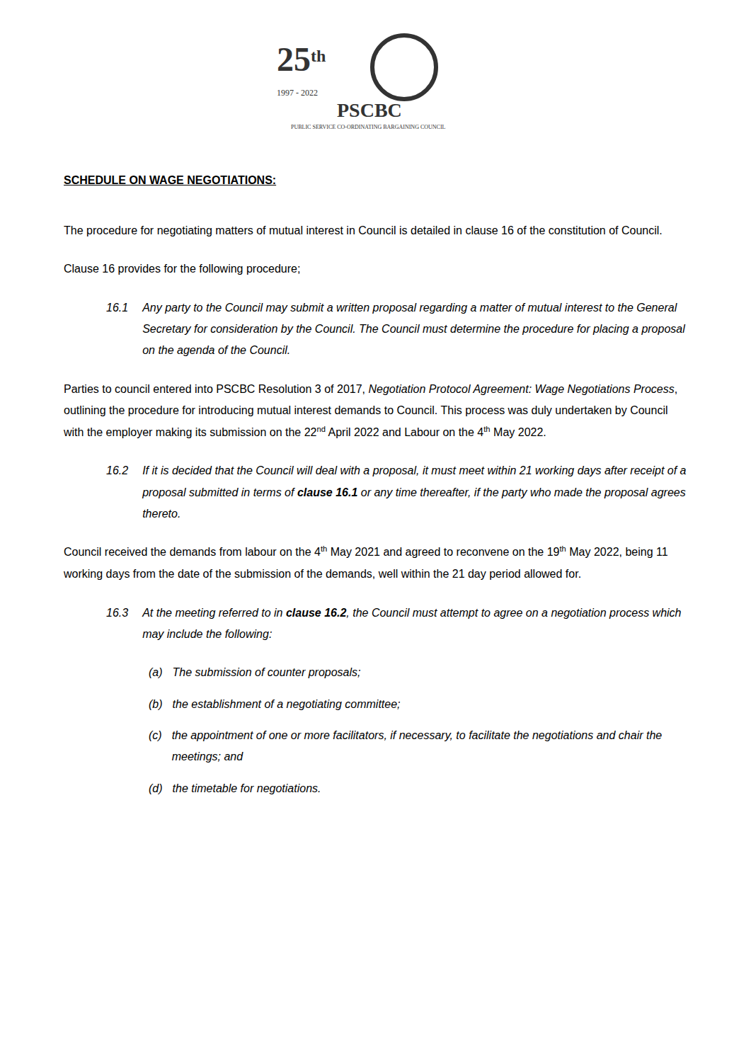SCHEDULE ON WAGE NEGOTIATIONS:
The procedure for negotiating matters of mutual interest in Council is detailed in clause 16 of the constitution of Council.
Clause 16 provides for the following procedure;
16.1 Any party to the Council may submit a written proposal regarding a matter of mutual interest to the General Secretary for consideration by the Council. The Council must determine the procedure for placing a proposal on the agenda of the Council.
Parties to council entered into PSCBC Resolution 3 of 2017, Negotiation Protocol Agreement: Wage Negotiations Process, outlining the procedure for introducing mutual interest demands to Council. This process was duly undertaken by Council with the employer making its submission on the 22nd April 2022 and Labour on the 4th May 2022.
16.2 If it is decided that the Council will deal with a proposal, it must meet within 21 working days after receipt of a proposal submitted in terms of clause 16.1 or any time thereafter, if the party who made the proposal agrees thereto.
Council received the demands from labour on the 4th May 2021 and agreed to reconvene on the 19th May 2022, being 11 working days from the date of the submission of the demands, well within the 21 day period allowed for.
16.3 At the meeting referred to in clause 16.2, the Council must attempt to agree on a negotiation process which may include the following:
(a) The submission of counter proposals;
(b) the establishment of a negotiating committee;
(c) the appointment of one or more facilitators, if necessary, to facilitate the negotiations and chair the meetings; and
(d) the timetable for negotiations.